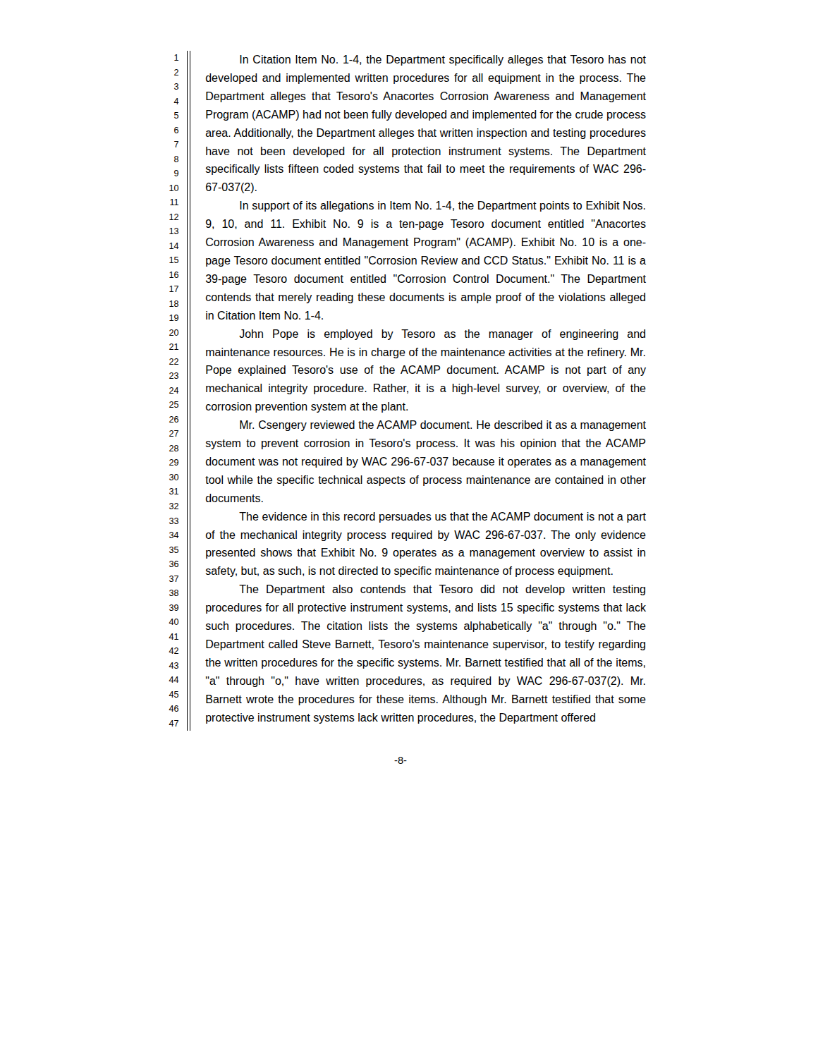1
2
3
4
5
6
7
8
9
10
11
12
13
14
15
16
17
18
19
20
21
22
23
24
25
26
27
28
29
30
31
32
33
34
35
36
37
38
39
40
41
42
43
44
45
46
47
In Citation Item No. 1-4, the Department specifically alleges that Tesoro has not developed and implemented written procedures for all equipment in the process. The Department alleges that Tesoro's Anacortes Corrosion Awareness and Management Program (ACAMP) had not been fully developed and implemented for the crude process area. Additionally, the Department alleges that written inspection and testing procedures have not been developed for all protection instrument systems. The Department specifically lists fifteen coded systems that fail to meet the requirements of WAC 296-67-037(2).
In support of its allegations in Item No. 1-4, the Department points to Exhibit Nos. 9, 10, and 11. Exhibit No. 9 is a ten-page Tesoro document entitled "Anacortes Corrosion Awareness and Management Program" (ACAMP). Exhibit No. 10 is a one-page Tesoro document entitled "Corrosion Review and CCD Status." Exhibit No. 11 is a 39-page Tesoro document entitled "Corrosion Control Document." The Department contends that merely reading these documents is ample proof of the violations alleged in Citation Item No. 1-4.
John Pope is employed by Tesoro as the manager of engineering and maintenance resources. He is in charge of the maintenance activities at the refinery. Mr. Pope explained Tesoro's use of the ACAMP document. ACAMP is not part of any mechanical integrity procedure. Rather, it is a high-level survey, or overview, of the corrosion prevention system at the plant.
Mr. Csengery reviewed the ACAMP document. He described it as a management system to prevent corrosion in Tesoro's process. It was his opinion that the ACAMP document was not required by WAC 296-67-037 because it operates as a management tool while the specific technical aspects of process maintenance are contained in other documents.
The evidence in this record persuades us that the ACAMP document is not a part of the mechanical integrity process required by WAC 296-67-037. The only evidence presented shows that Exhibit No. 9 operates as a management overview to assist in safety, but, as such, is not directed to specific maintenance of process equipment.
The Department also contends that Tesoro did not develop written testing procedures for all protective instrument systems, and lists 15 specific systems that lack such procedures. The citation lists the systems alphabetically "a" through "o." The Department called Steve Barnett, Tesoro's maintenance supervisor, to testify regarding the written procedures for the specific systems. Mr. Barnett testified that all of the items, "a" through "o," have written procedures, as required by WAC 296-67-037(2). Mr. Barnett wrote the procedures for these items. Although Mr. Barnett testified that some protective instrument systems lack written procedures, the Department offered
-8-